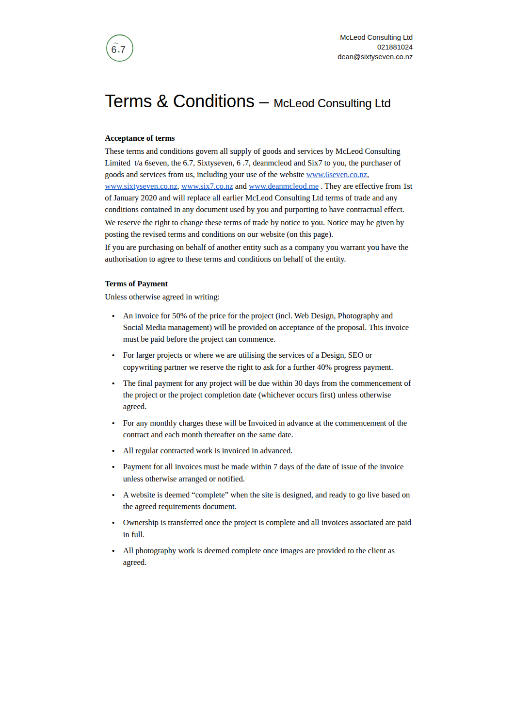the 6 7
McLeod Consulting Ltd
021881024
dean@sixtyseven.co.nz
Terms & Conditions – McLeod Consulting Ltd
Acceptance of terms
These terms and conditions govern all supply of goods and services by McLeod Consulting Limited t/a 6seven, the 6.7, Sixtyseven, 6 .7, deanmcleod and Six7 to you, the purchaser of goods and services from us, including your use of the website www.6seven.co.nz, www.sixtyseven.co.nz, www.six7.co.nz and www.deanmcleod.me . They are effective from 1st of January 2020 and will replace all earlier McLeod Consulting Ltd terms of trade and any conditions contained in any document used by you and purporting to have contractual effect.
We reserve the right to change these terms of trade by notice to you. Notice may be given by posting the revised terms and conditions on our website (on this page).
If you are purchasing on behalf of another entity such as a company you warrant you have the authorisation to agree to these terms and conditions on behalf of the entity.
Terms of Payment
Unless otherwise agreed in writing:
An invoice for 50% of the price for the project (incl. Web Design, Photography and Social Media management) will be provided on acceptance of the proposal. This invoice must be paid before the project can commence.
For larger projects or where we are utilising the services of a Design, SEO or copywriting partner we reserve the right to ask for a further 40% progress payment.
The final payment for any project will be due within 30 days from the commencement of the project or the project completion date (whichever occurs first) unless otherwise agreed.
For any monthly charges these will be Invoiced in advance at the commencement of the contract and each month thereafter on the same date.
All regular contracted work is invoiced in advanced.
Payment for all invoices must be made within 7 days of the date of issue of the invoice unless otherwise arranged or notified.
A website is deemed “complete” when the site is designed, and ready to go live based on the agreed requirements document.
Ownership is transferred once the project is complete and all invoices associated are paid in full.
All photography work is deemed complete once images are provided to the client as agreed.